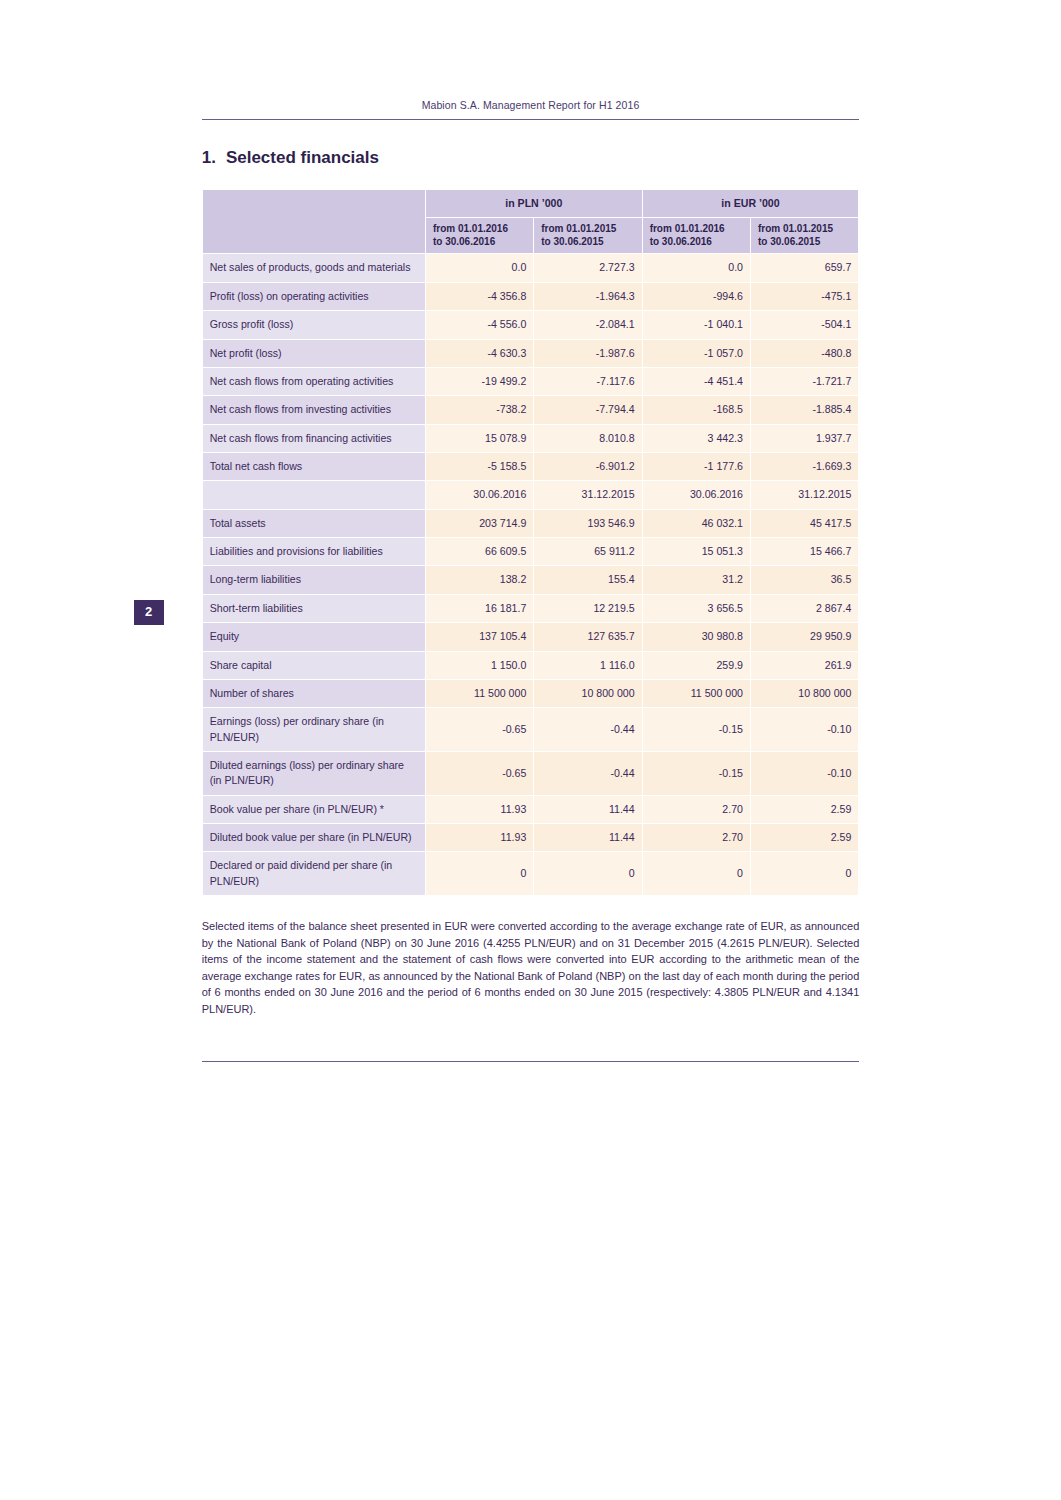Mabion S.A. Management Report for H1 2016
2
1. Selected financials
| | in PLN ’000 | in EUR ’000 |
| --- | --- | --- |
| from 01.01.2016 to 30.06.2016 | from 01.01.2015 to 30.06.2015 | from 01.01.2016 to 30.06.2016 | from 01.01.2015 to 30.06.2015 |
| Net sales of products, goods and materials | 0.0 | 2.727.3 | 0.0 | 659.7 |
| Profit (loss) on operating activities | -4 356.8 | -1.964.3 | -994.6 | -475.1 |
| Gross profit (loss) | -4 556.0 | -2.084.1 | -1 040.1 | -504.1 |
| Net profit (loss) | -4 630.3 | -1.987.6 | -1 057.0 | -480.8 |
| Net cash flows from operating activities | -19 499.2 | -7.117.6 | -4 451.4 | -1.721.7 |
| Net cash flows from investing activities | -738.2 | -7.794.4 | -168.5 | -1.885.4 |
| Net cash flows from financing activities | 15 078.9 | 8.010.8 | 3 442.3 | 1.937.7 |
| Total net cash flows | -5 158.5 | -6.901.2 | -1 177.6 | -1.669.3 |
| | 30.06.2016 | 31.12.2015 | 30.06.2016 | 31.12.2015 |
| Total assets | 203 714.9 | 193 546.9 | 46 032.1 | 45 417.5 |
| Liabilities and provisions for liabilities | 66 609.5 | 65 911.2 | 15 051.3 | 15 466.7 |
| Long-term liabilities | 138.2 | 155.4 | 31.2 | 36.5 |
| Short-term liabilities | 16 181.7 | 12 219.5 | 3 656.5 | 2 867.4 |
| Equity | 137 105.4 | 127 635.7 | 30 980.8 | 29 950.9 |
| Share capital | 1 150.0 | 1 116.0 | 259.9 | 261.9 |
| Number of shares | 11 500 000 | 10 800 000 | 11 500 000 | 10 800 000 |
| Earnings (loss) per ordinary share (in PLN/EUR) | -0.65 | -0.44 | -0.15 | -0.10 |
| Diluted earnings (loss) per ordinary share (in PLN/EUR) | -0.65 | -0.44 | -0.15 | -0.10 |
| Book value per share (in PLN/EUR) * | 11.93 | 11.44 | 2.70 | 2.59 |
| Diluted book value per share (in PLN/EUR) | 11.93 | 11.44 | 2.70 | 2.59 |
| Declared or paid dividend per share (in PLN/EUR) | 0 | 0 | 0 | 0 |
Selected items of the balance sheet presented in EUR were converted according to the average exchange rate of EUR, as announced by the National Bank of Poland (NBP) on 30 June 2016 (4.4255 PLN/EUR) and on 31 December 2015 (4.2615 PLN/EUR). Selected items of the income statement and the statement of cash flows were converted into EUR according to the arithmetic mean of the average exchange rates for EUR, as announced by the National Bank of Poland (NBP) on the last day of each month during the period of 6 months ended on 30 June 2016 and the period of 6 months ended on 30 June 2015 (respectively: 4.3805 PLN/EUR and 4.1341 PLN/EUR).